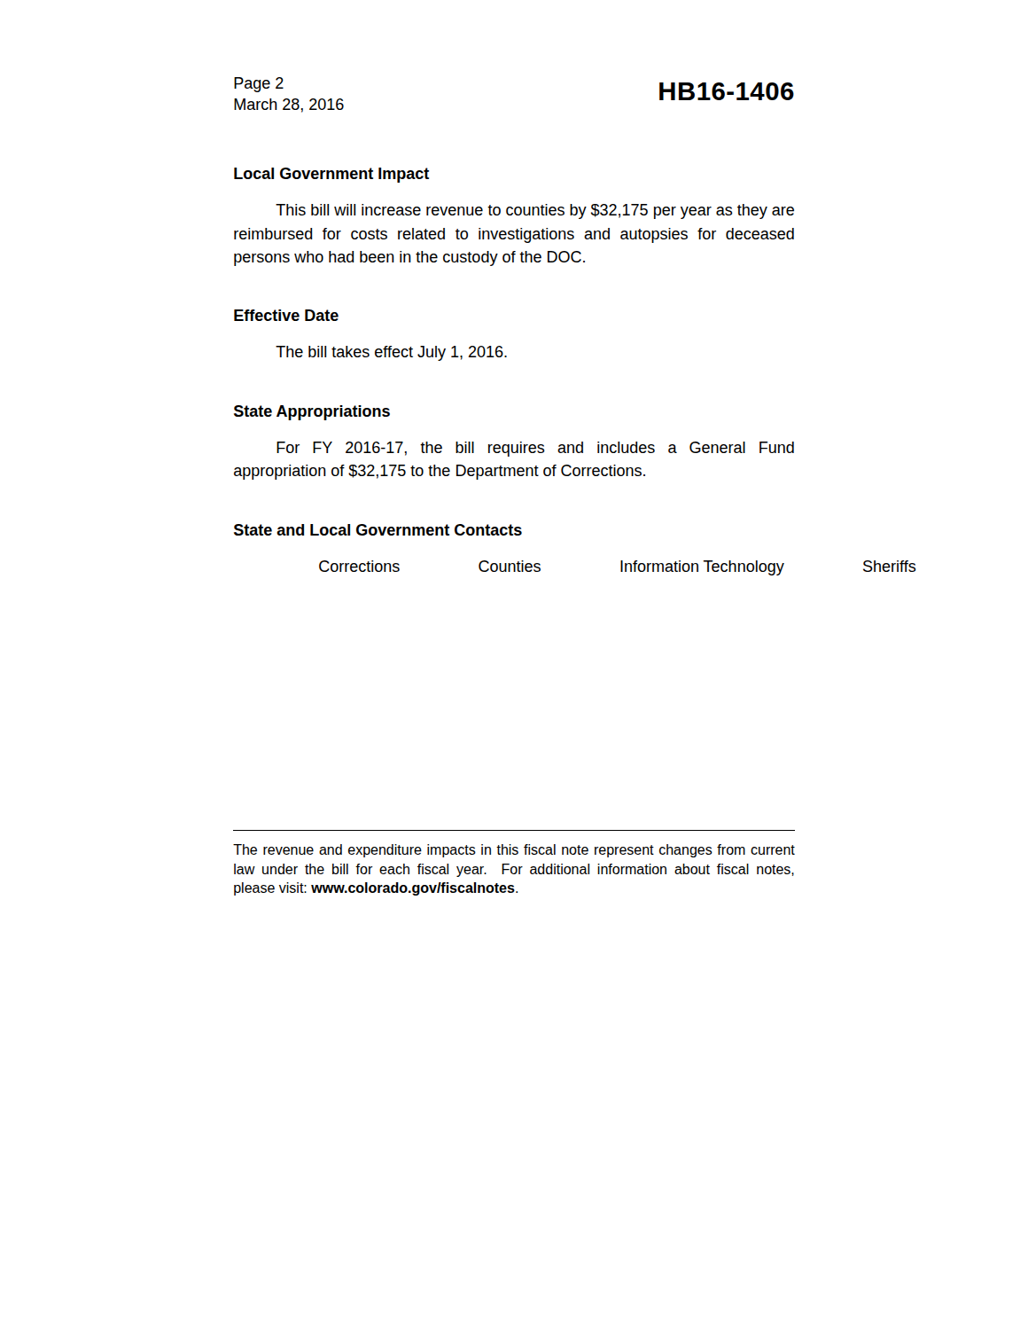Page 2
March 28, 2016
HB16-1406
Local Government Impact
This bill will increase revenue to counties by $32,175 per year as they are reimbursed for costs related to investigations and autopsies for deceased persons who had been in the custody of the DOC.
Effective Date
The bill takes effect July 1, 2016.
State Appropriations
For FY 2016-17, the bill requires and includes a General Fund appropriation of $32,175 to the Department of Corrections.
State and Local Government Contacts
Corrections Counties Information Technology Sheriffs
The revenue and expenditure impacts in this fiscal note represent changes from current law under the bill for each fiscal year. For additional information about fiscal notes, please visit: www.colorado.gov/fiscalnotes.